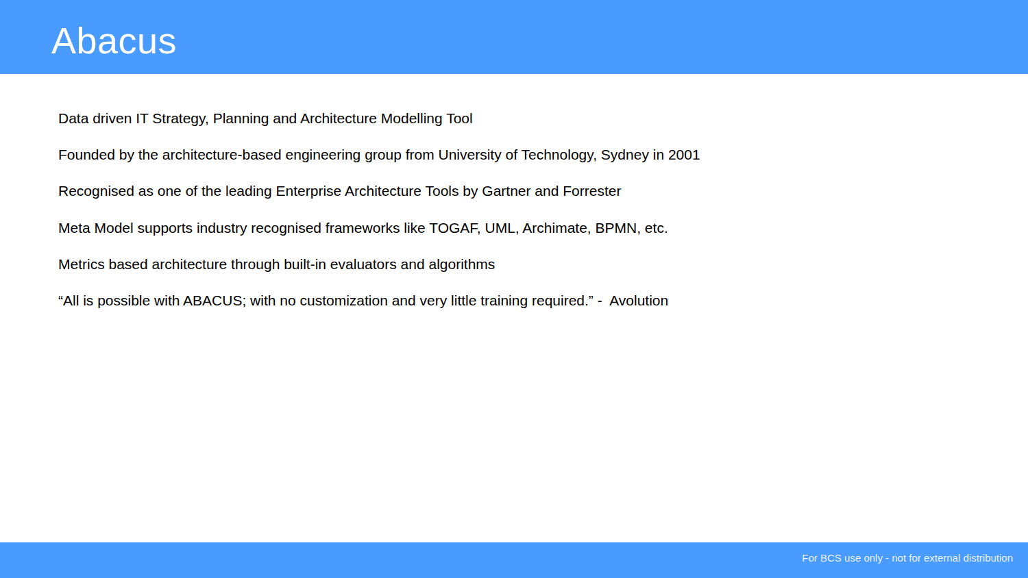Abacus
Data driven IT Strategy, Planning and Architecture Modelling Tool
Founded by the architecture-based engineering group from University of Technology, Sydney in 2001
Recognised as one of the leading Enterprise Architecture Tools by Gartner and Forrester
Meta Model supports industry recognised frameworks like TOGAF, UML, Archimate, BPMN, etc.
Metrics based architecture through built-in evaluators and algorithms
“All is possible with ABACUS; with no customization and very little training required.” - Avolution
For BCS use only - not for external distribution